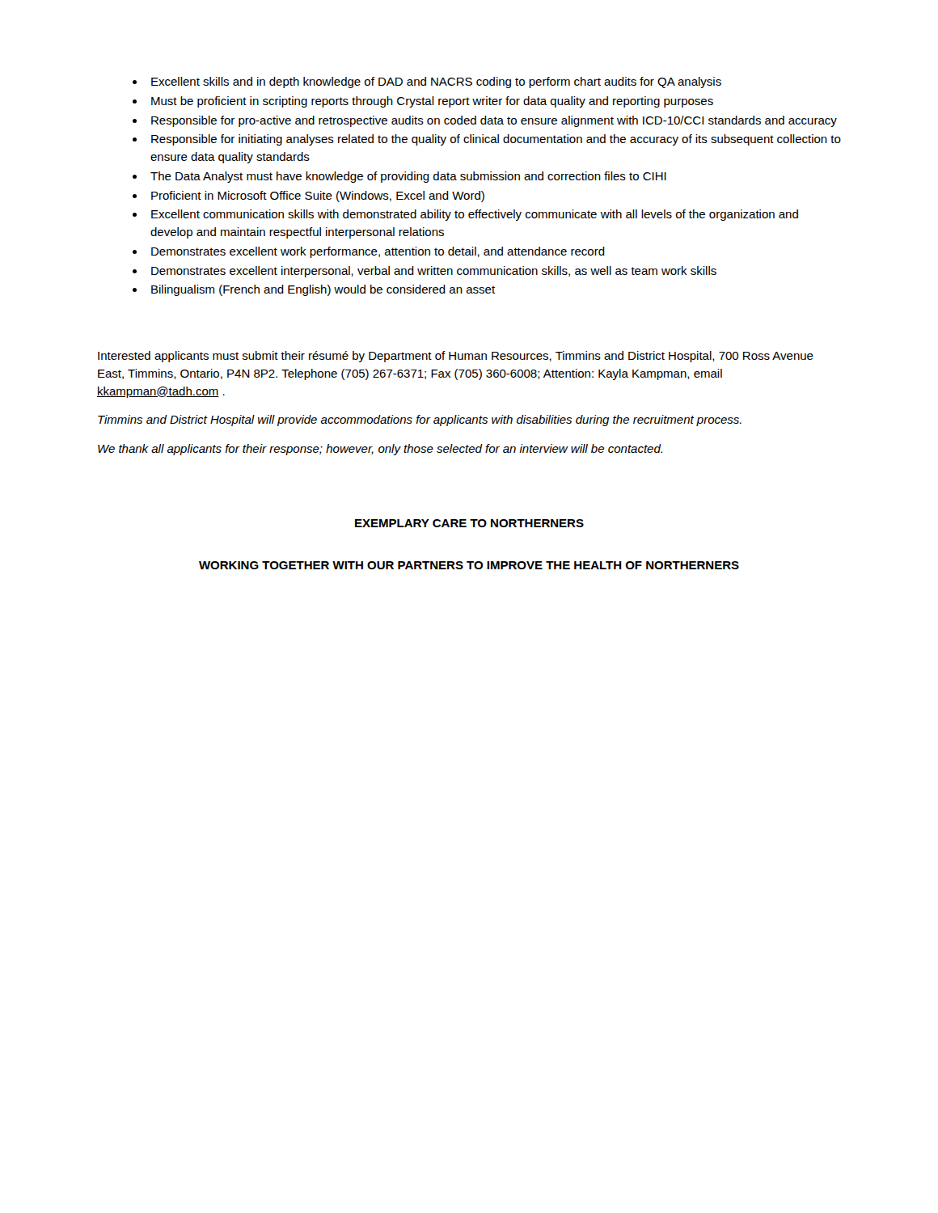Excellent skills and in depth knowledge of DAD and NACRS coding to perform chart audits for QA analysis
Must be proficient in scripting reports through Crystal report writer for data quality and reporting purposes
Responsible for pro-active and retrospective audits on coded data to ensure alignment with ICD-10/CCI standards and accuracy
Responsible for initiating analyses related to the quality of clinical documentation and the accuracy of its subsequent collection to ensure data quality standards
The Data Analyst must have knowledge of providing data submission and correction files to CIHI
Proficient in Microsoft Office Suite (Windows, Excel and Word)
Excellent communication skills with demonstrated ability to effectively communicate with all levels of the organization and develop and maintain respectful interpersonal relations
Demonstrates excellent work performance, attention to detail, and attendance record
Demonstrates excellent interpersonal, verbal and written communication skills, as well as team work skills
Bilingualism (French and English) would be considered an asset
Interested applicants must submit their résumé by Department of Human Resources, Timmins and District Hospital, 700 Ross Avenue East, Timmins, Ontario, P4N 8P2. Telephone (705) 267-6371; Fax (705) 360-6008; Attention: Kayla Kampman, email kkampman@tadh.com .
Timmins and District Hospital will provide accommodations for applicants with disabilities during the recruitment process.
We thank all applicants for their response; however, only those selected for an interview will be contacted.
EXEMPLARY CARE TO NORTHERNERS
WORKING TOGETHER WITH OUR PARTNERS TO IMPROVE THE HEALTH OF NORTHERNERS